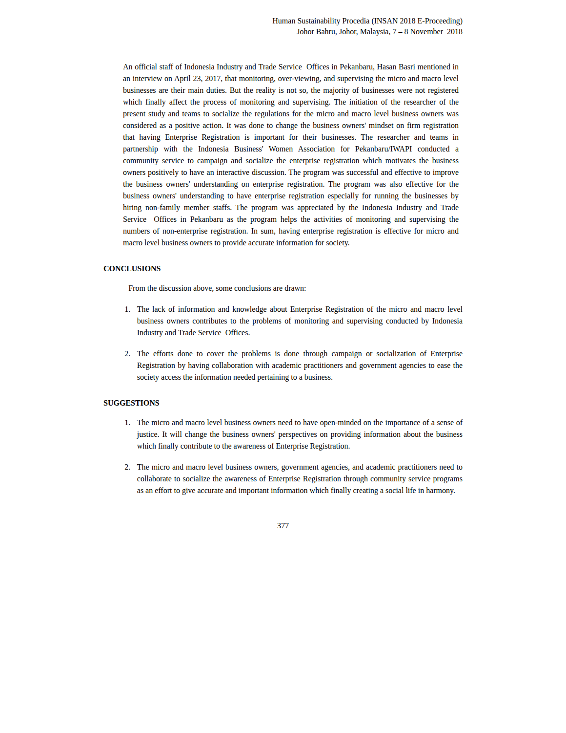Human Sustainability Procedia (INSAN 2018 E-Proceeding)
Johor Bahru, Johor, Malaysia, 7 – 8 November 2018
An official staff of Indonesia Industry and Trade Service Offices in Pekanbaru, Hasan Basri mentioned in an interview on April 23, 2017, that monitoring, over-viewing, and supervising the micro and macro level businesses are their main duties. But the reality is not so, the majority of businesses were not registered which finally affect the process of monitoring and supervising. The initiation of the researcher of the present study and teams to socialize the regulations for the micro and macro level business owners was considered as a positive action. It was done to change the business owners' mindset on firm registration that having Enterprise Registration is important for their businesses. The researcher and teams in partnership with the Indonesia Business' Women Association for Pekanbaru/IWAPI conducted a community service to campaign and socialize the enterprise registration which motivates the business owners positively to have an interactive discussion. The program was successful and effective to improve the business owners' understanding on enterprise registration. The program was also effective for the business owners' understanding to have enterprise registration especially for running the businesses by hiring non-family member staffs. The program was appreciated by the Indonesia Industry and Trade Service Offices in Pekanbaru as the program helps the activities of monitoring and supervising the numbers of non-enterprise registration. In sum, having enterprise registration is effective for micro and macro level business owners to provide accurate information for society.
Conclusions
From the discussion above, some conclusions are drawn:
The lack of information and knowledge about Enterprise Registration of the micro and macro level business owners contributes to the problems of monitoring and supervising conducted by Indonesia Industry and Trade Service Offices.
The efforts done to cover the problems is done through campaign or socialization of Enterprise Registration by having collaboration with academic practitioners and government agencies to ease the society access the information needed pertaining to a business.
Suggestions
The micro and macro level business owners need to have open-minded on the importance of a sense of justice. It will change the business owners' perspectives on providing information about the business which finally contribute to the awareness of Enterprise Registration.
The micro and macro level business owners, government agencies, and academic practitioners need to collaborate to socialize the awareness of Enterprise Registration through community service programs as an effort to give accurate and important information which finally creating a social life in harmony.
377